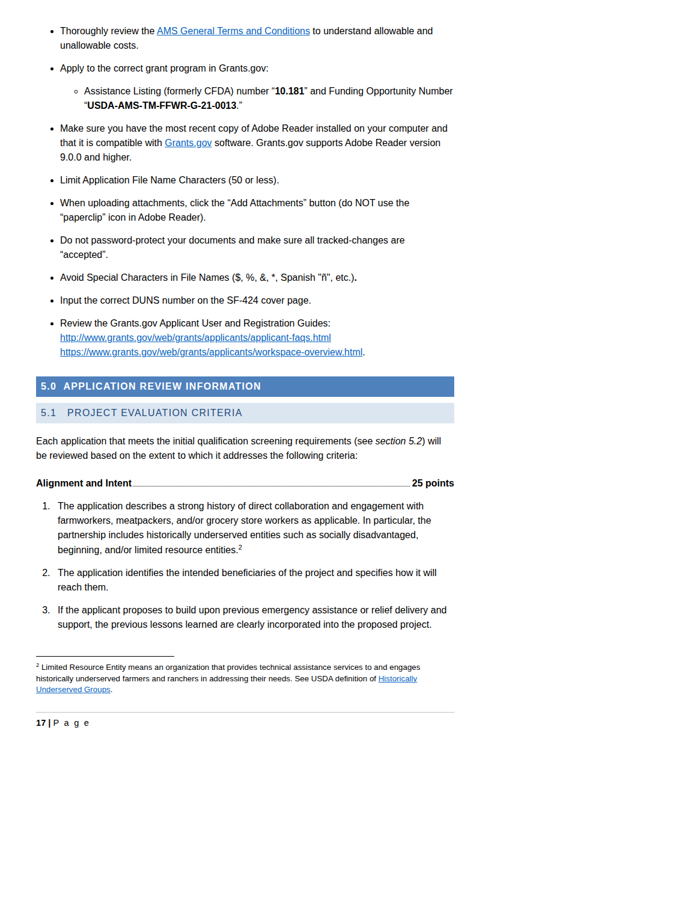Thoroughly review the AMS General Terms and Conditions to understand allowable and unallowable costs.
Apply to the correct grant program in Grants.gov:
Assistance Listing (formerly CFDA) number “10.181” and Funding Opportunity Number “USDA-AMS-TM-FFWR-G-21-0013.”
Make sure you have the most recent copy of Adobe Reader installed on your computer and that it is compatible with Grants.gov software. Grants.gov supports Adobe Reader version 9.0.0 and higher.
Limit Application File Name Characters (50 or less).
When uploading attachments, click the “Add Attachments” button (do NOT use the “paperclip” icon in Adobe Reader).
Do not password-protect your documents and make sure all tracked-changes are “accepted”.
Avoid Special Characters in File Names ($, %, &, *, Spanish "ñ", etc.).
Input the correct DUNS number on the SF-424 cover page.
Review the Grants.gov Applicant User and Registration Guides:
http://www.grants.gov/web/grants/applicants/applicant-faqs.html
https://www.grants.gov/web/grants/applicants/workspace-overview.html.
5.0 APPLICATION REVIEW INFORMATION
5.1 PROJECT EVALUATION CRITERIA
Each application that meets the initial qualification screening requirements (see section 5.2) will be reviewed based on the extent to which it addresses the following criteria:
Alignment and Intent 25 points
The application describes a strong history of direct collaboration and engagement with farmworkers, meatpackers, and/or grocery store workers as applicable. In particular, the partnership includes historically underserved entities such as socially disadvantaged, beginning, and/or limited resource entities.2
The application identifies the intended beneficiaries of the project and specifies how it will reach them.
If the applicant proposes to build upon previous emergency assistance or relief delivery and support, the previous lessons learned are clearly incorporated into the proposed project.
2 Limited Resource Entity means an organization that provides technical assistance services to and engages historically underserved farmers and ranchers in addressing their needs. See USDA definition of Historically Underserved Groups.
17 | P a g e